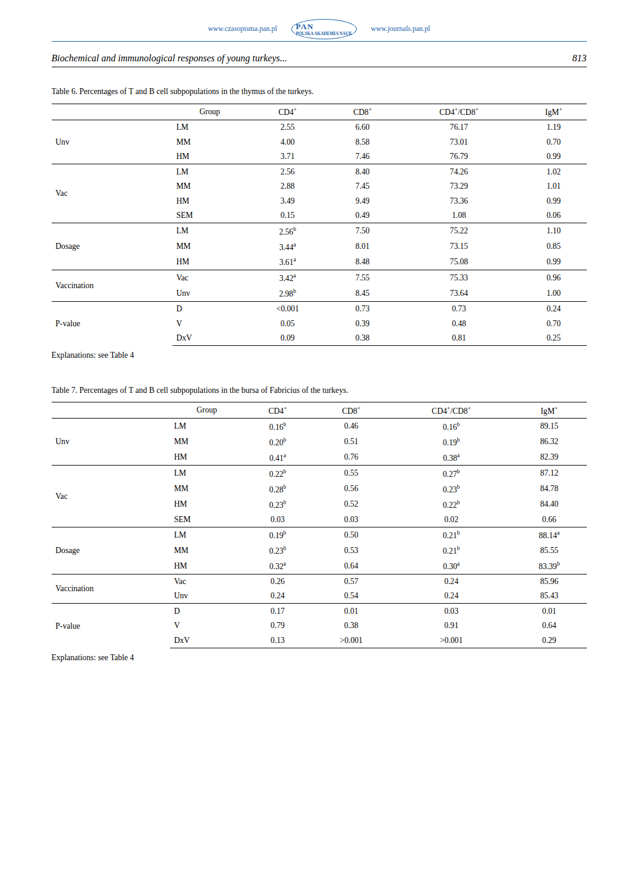www.czasopisma.pan.pl PANPOLSKA AKADEMIA NAUK www.journals.pan.pl
Biochemical and immunological responses of young turkeys... 813
Table 6. Percentages of T and B cell subpopulations in the thymus of the turkeys.
| | Group | CD4 + | CD8 + | CD4 + /CD8 + | IgM + |
| --- | --- | --- | --- | --- | --- |
| Unv | LM | 2.55 | 6.60 | 76.17 | 1.19 |
| MM | 4.00 | 8.58 | 73.01 | 0.70 |
| HM | 3.71 | 7.46 | 76.79 | 0.99 |
| Vac | LM | 2.56 | 8.40 | 74.26 | 1.02 |
| MM | 2.88 | 7.45 | 73.29 | 1.01 |
| HM | 3.49 | 9.49 | 73.36 | 0.99 |
| SEM | 0.15 | 0.49 | 1.08 | 0.06 |
| Dosage | LM | 2.56 b | 7.50 | 75.22 | 1.10 |
| MM | 3.44 a | 8.01 | 73.15 | 0.85 |
| HM | 3.61 a | 8.48 | 75.08 | 0.99 |
| Vaccination | Vac | 3.42 a | 7.55 | 75.33 | 0.96 |
| Unv | 2.98 b | 8.45 | 73.64 | 1.00 |
| P-value | D | <0.001 | 0.73 | 0.73 | 0.24 |
| V | 0.05 | 0.39 | 0.48 | 0.70 |
| DxV | 0.09 | 0.38 | 0.81 | 0.25 |
Explanations: see Table 4
Table 7. Percentages of T and B cell subpopulations in the bursa of Fabricius of the turkeys.
| | Group | CD4 + | CD8 + | CD4 + /CD8 + | IgM + |
| --- | --- | --- | --- | --- | --- |
| Unv | LM | 0.16 b | 0.46 | 0.16 b | 89.15 |
| MM | 0.20 b | 0.51 | 0.19 b | 86.32 |
| HM | 0.41 a | 0.76 | 0.38 a | 82.39 |
| Vac | LM | 0.22 b | 0.55 | 0.27 b | 87.12 |
| MM | 0.28 b | 0.56 | 0.23 b | 84.78 |
| HM | 0.23 b | 0.52 | 0.22 b | 84.40 |
| SEM | 0.03 | 0.03 | 0.02 | 0.66 |
| Dosage | LM | 0.19 b | 0.50 | 0.21 b | 88.14 a |
| MM | 0.23 b | 0.53 | 0.21 b | 85.55 |
| HM | 0.32 a | 0.64 | 0.30 a | 83.39 b |
| Vaccination | Vac | 0.26 | 0.57 | 0.24 | 85.96 |
| Unv | 0.24 | 0.54 | 0.24 | 85.43 |
| P-value | D | 0.17 | 0.01 | 0.03 | 0.01 |
| V | 0.79 | 0.38 | 0.91 | 0.64 |
| DxV | 0.13 | >0.001 | >0.001 | 0.29 |
Explanations: see Table 4